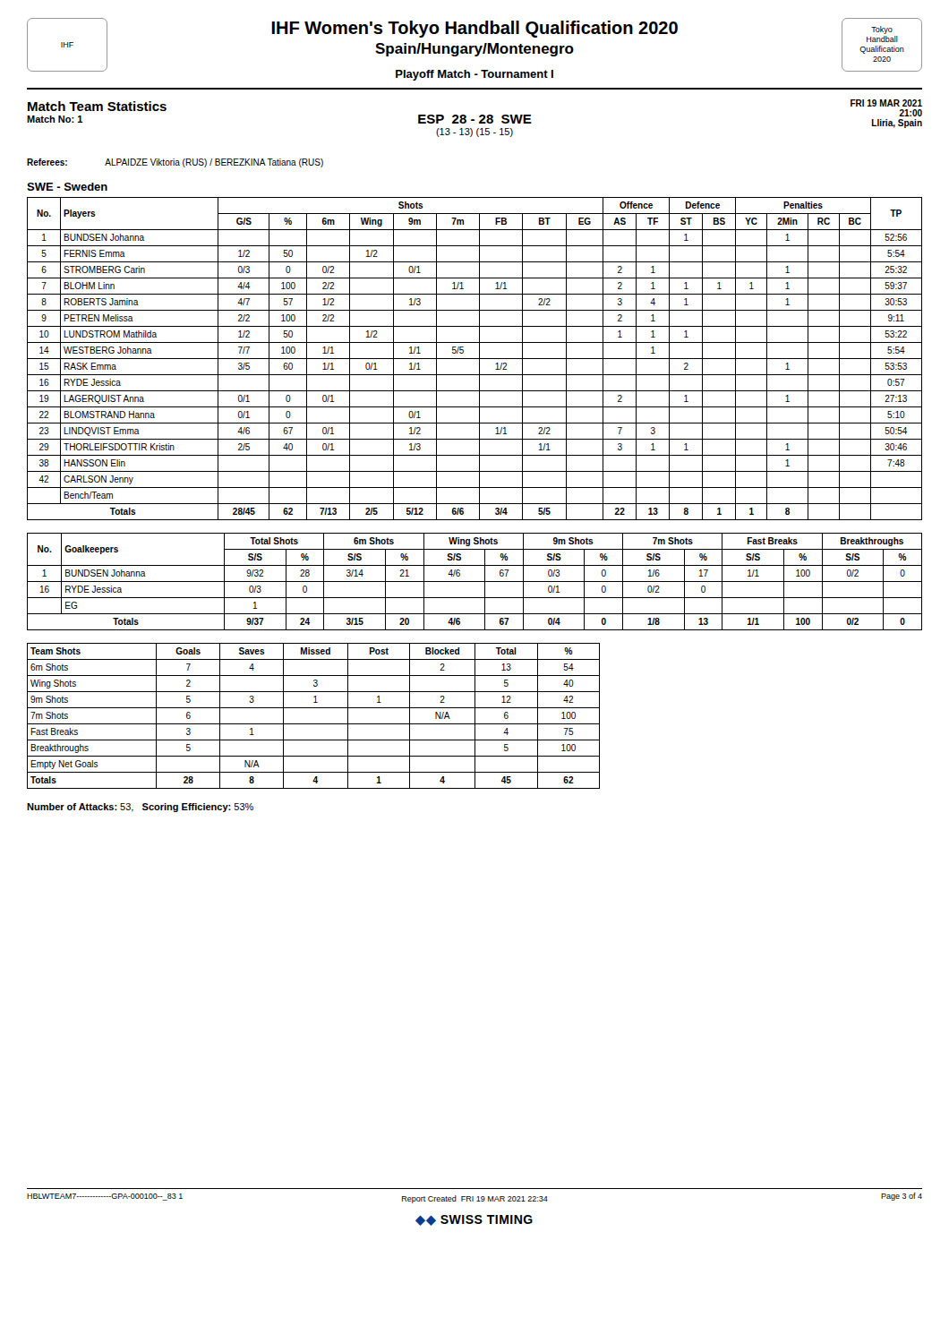IHF
Tokyo
Handball
Qualification
2020
IHF Women's Tokyo Handball Qualification 2020
Spain/Hungary/Montenegro
Playoff Match - Tournament I
Match Team Statistics
Match No: 1
FRI 19 MAR 2021
21:00
Lliria, Spain
ESP 28 - 28 SWE
(13 - 13) (15 - 15)
Referees: ALPAIDZE Viktoria (RUS) / BEREZKINA Tatiana (RUS)
SWE - Sweden
| No. | Players | Shots | Offence | Defence | Penalties | TP |
| --- | --- | --- | --- | --- | --- | --- |
| G/S | % | 6m | Wing | 9m | 7m | FB | BT | EG | AS | TF | ST | BS | YC | 2Min | RC | BC |
| 1 | BUNDSEN Johanna | | | | | | | | | | | | 1 | | | 1 | | | 52:56 |
| 5 | FERNIS Emma | 1/2 | 50 | | 1/2 | | | | | | | | | | | | | | 5:54 |
| 6 | STROMBERG Carin | 0/3 | 0 | 0/2 | | 0/1 | | | | | 2 | 1 | | | | 1 | | | 25:32 |
| 7 | BLOHM Linn | 4/4 | 100 | 2/2 | | | 1/1 | 1/1 | | | 2 | 1 | 1 | 1 | 1 | 1 | | | 59:37 |
| 8 | ROBERTS Jamina | 4/7 | 57 | 1/2 | | 1/3 | | | 2/2 | | 3 | 4 | 1 | | | 1 | | | 30:53 |
| 9 | PETREN Melissa | 2/2 | 100 | 2/2 | | | | | | | 2 | 1 | | | | | | | 9:11 |
| 10 | LUNDSTROM Mathilda | 1/2 | 50 | | 1/2 | | | | | | 1 | 1 | 1 | | | | | | 53:22 |
| 14 | WESTBERG Johanna | 7/7 | 100 | 1/1 | | 1/1 | 5/5 | | | | | 1 | | | | | | | 5:54 |
| 15 | RASK Emma | 3/5 | 60 | 1/1 | 0/1 | 1/1 | | 1/2 | | | | | 2 | | | 1 | | | 53:53 |
| 16 | RYDE Jessica | | | | | | | | | | | | | | | | | | 0:57 |
| 19 | LAGERQUIST Anna | 0/1 | 0 | 0/1 | | | | | | | 2 | | 1 | | | 1 | | | 27:13 |
| 22 | BLOMSTRAND Hanna | 0/1 | 0 | | | 0/1 | | | | | | | | | | | | | 5:10 |
| 23 | LINDQVIST Emma | 4/6 | 67 | 0/1 | | 1/2 | | 1/1 | 2/2 | | 7 | 3 | | | | | | | 50:54 |
| 29 | THORLEIFSDOTTIR Kristin | 2/5 | 40 | 0/1 | | 1/3 | | | 1/1 | | 3 | 1 | 1 | | | 1 | | | 30:46 |
| 38 | HANSSON Elin | | | | | | | | | | | | | | | 1 | | | 7:48 |
| 42 | CARLSON Jenny | | | | | | | | | | | | | | | | | | |
| | Bench/Team | | | | | | | | | | | | | | | | | | |
| Totals | 28/45 | 62 | 7/13 | 2/5 | 5/12 | 6/6 | 3/4 | 5/5 | | 22 | 13 | 8 | 1 | 1 | 8 | | | |
| No. | Goalkeepers | Total Shots | 6m Shots | Wing Shots | 9m Shots | 7m Shots | Fast Breaks | Breakthroughs |
| --- | --- | --- | --- | --- | --- | --- | --- | --- |
| S/S | % | S/S | % | S/S | % | S/S | % | S/S | % | S/S | % | S/S | % |
| 1 | BUNDSEN Johanna | 9/32 | 28 | 3/14 | 21 | 4/6 | 67 | 0/3 | 0 | 1/6 | 17 | 1/1 | 100 | 0/2 | 0 |
| 16 | RYDE Jessica | 0/3 | 0 | | | | | 0/1 | 0 | 0/2 | 0 | | | | |
| | EG | 1 | | | | | | | | | | | | | |
| Totals | 9/37 | 24 | 3/15 | 20 | 4/6 | 67 | 0/4 | 0 | 1/8 | 13 | 1/1 | 100 | 0/2 | 0 |
| Team Shots | Goals | Saves | Missed | Post | Blocked | Total | % |
| --- | --- | --- | --- | --- | --- | --- | --- |
| 6m Shots | 7 | 4 | | | 2 | 13 | 54 |
| Wing Shots | 2 | | 3 | | | 5 | 40 |
| 9m Shots | 5 | 3 | 1 | 1 | 2 | 12 | 42 |
| 7m Shots | 6 | | | | N/A | 6 | 100 |
| Fast Breaks | 3 | 1 | | | | 4 | 75 |
| Breakthroughs | 5 | | | | | 5 | 100 |
| Empty Net Goals | | N/A | | | | | |
| Totals | 28 | 8 | 4 | 1 | 4 | 45 | 62 |
Number of Attacks: 53, Scoring Efficiency: 53%
HBLWTEAM7-------------GPA-000100--_83 1
Report Created FRI 19 MAR 2021 22:34
Page 3 of 4
◆◆ SWISS TIMING